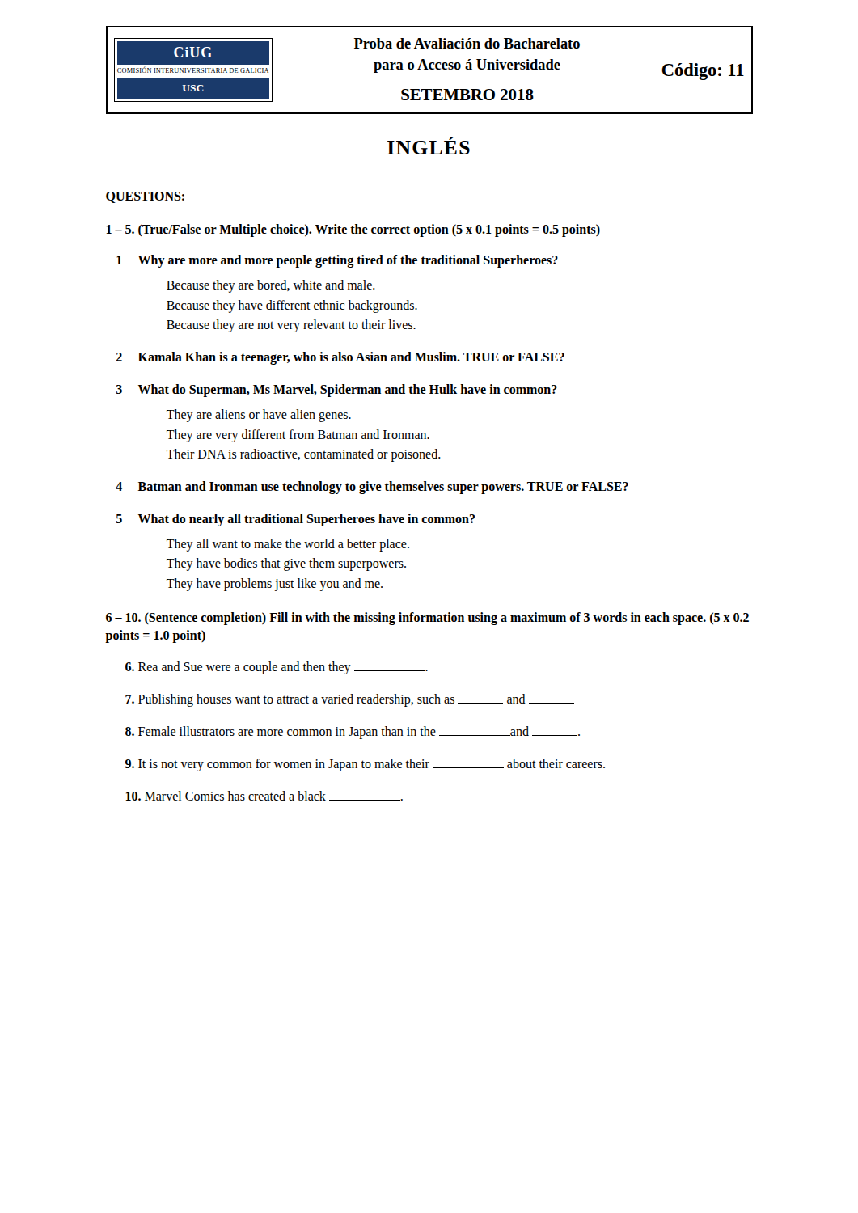CiUG
COMISIÓN INTERUNIVERSITARIA DE GALICIA
USC
Proba de Avaliación do Bacharelato
para o Acceso á Universidade
SETEMBRO 2018
Código: 11
INGLÉS
QUESTIONS:
1 – 5. (True/False or Multiple choice). Write the correct option (5 x 0.1 points = 0.5 points)
1 Why are more and more people getting tired of the traditional Superheroes?
Because they are bored, white and male.
Because they have different ethnic backgrounds.
Because they are not very relevant to their lives.
2 Kamala Khan is a teenager, who is also Asian and Muslim. TRUE or FALSE?
3 What do Superman, Ms Marvel, Spiderman and the Hulk have in common?
They are aliens or have alien genes.
They are very different from Batman and Ironman.
Their DNA is radioactive, contaminated or poisoned.
4 Batman and Ironman use technology to give themselves super powers. TRUE or FALSE?
5 What do nearly all traditional Superheroes have in common?
They all want to make the world a better place.
They have bodies that give them superpowers.
They have problems just like you and me.
6 – 10. (Sentence completion) Fill in with the missing information using a maximum of 3 words in each space. (5 x 0.2 points = 1.0 point)
6. Rea and Sue were a couple and then they .
7. Publishing houses want to attract a varied readership, such as and
8. Female illustrators are more common in Japan than in the and .
9. It is not very common for women in Japan to make their about their careers.
10. Marvel Comics has created a black .